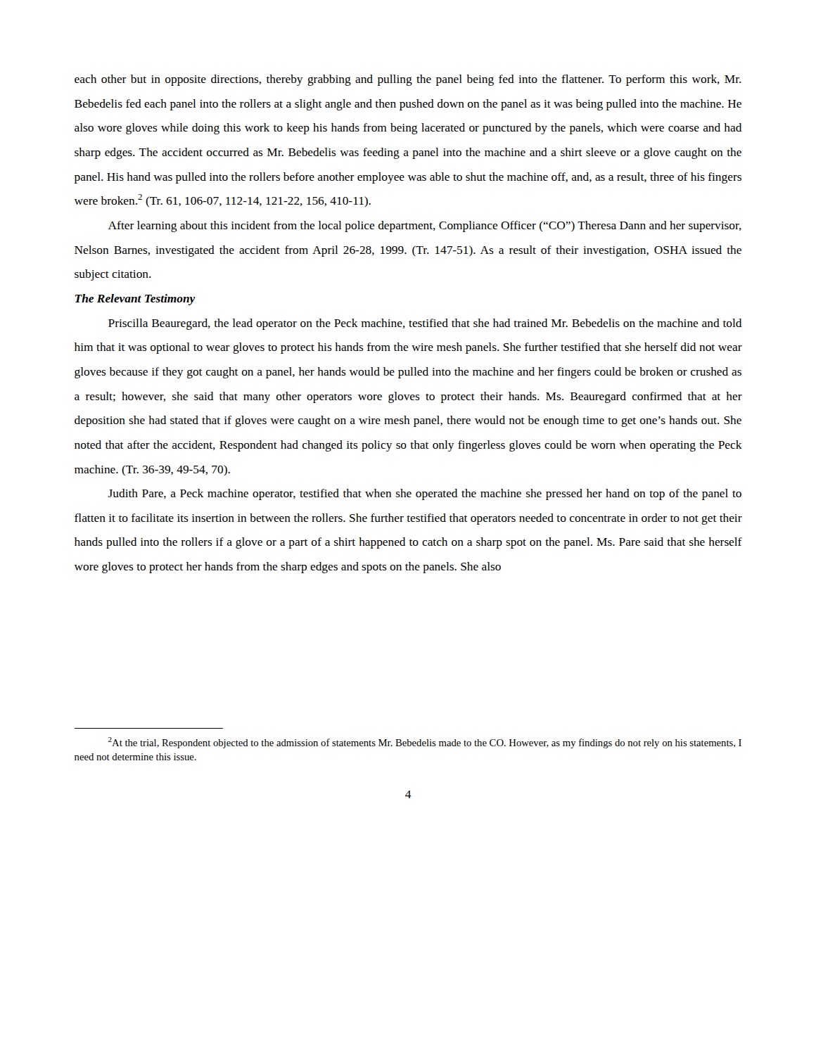each other but in opposite directions, thereby grabbing and pulling the panel being fed into the flattener. To perform this work, Mr. Bebedelis fed each panel into the rollers at a slight angle and then pushed down on the panel as it was being pulled into the machine. He also wore gloves while doing this work to keep his hands from being lacerated or punctured by the panels, which were coarse and had sharp edges. The accident occurred as Mr. Bebedelis was feeding a panel into the machine and a shirt sleeve or a glove caught on the panel. His hand was pulled into the rollers before another employee was able to shut the machine off, and, as a result, three of his fingers were broken.2 (Tr. 61, 106-07, 112-14, 121-22, 156, 410-11).
After learning about this incident from the local police department, Compliance Officer (“CO”) Theresa Dann and her supervisor, Nelson Barnes, investigated the accident from April 26-28, 1999. (Tr. 147-51). As a result of their investigation, OSHA issued the subject citation.
The Relevant Testimony
Priscilla Beauregard, the lead operator on the Peck machine, testified that she had trained Mr. Bebedelis on the machine and told him that it was optional to wear gloves to protect his hands from the wire mesh panels. She further testified that she herself did not wear gloves because if they got caught on a panel, her hands would be pulled into the machine and her fingers could be broken or crushed as a result; however, she said that many other operators wore gloves to protect their hands. Ms. Beauregard confirmed that at her deposition she had stated that if gloves were caught on a wire mesh panel, there would not be enough time to get one’s hands out. She noted that after the accident, Respondent had changed its policy so that only fingerless gloves could be worn when operating the Peck machine. (Tr. 36-39, 49-54, 70).
Judith Pare, a Peck machine operator, testified that when she operated the machine she pressed her hand on top of the panel to flatten it to facilitate its insertion in between the rollers. She further testified that operators needed to concentrate in order to not get their hands pulled into the rollers if a glove or a part of a shirt happened to catch on a sharp spot on the panel. Ms. Pare said that she herself wore gloves to protect her hands from the sharp edges and spots on the panels. She also
2At the trial, Respondent objected to the admission of statements Mr. Bebedelis made to the CO. However, as my findings do not rely on his statements, I need not determine this issue.
4